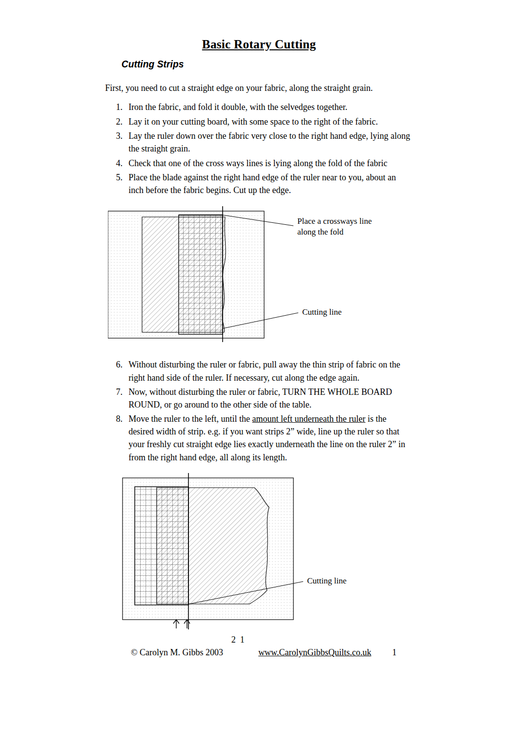Basic Rotary Cutting
Cutting Strips
First, you need to cut a straight edge on your fabric, along the straight grain.
Iron the fabric, and fold it double, with the selvedges together.
Lay it on your cutting board, with some space to the right of the fabric.
Lay the ruler down over the fabric very close to the right hand edge, lying along the straight grain.
Check that one of the cross ways lines is lying along the fold of the fabric
Place the blade against the right hand edge of the ruler near to you, about an inch before the fabric begins. Cut up the edge.
Place a crossways line along the fold Cutting line
Without disturbing the ruler or fabric, pull away the thin strip of fabric on the right hand side of the ruler. If necessary, cut along the edge again.
Now, without disturbing the ruler or fabric, TURN THE WHOLE BOARD ROUND, or go around to the other side of the table.
Move the ruler to the left, until the amount left underneath the ruler is the desired width of strip. e.g. if you want strips 2” wide, line up the ruler so that your freshly cut straight edge lies exactly underneath the line on the ruler 2” in from the right hand edge, all along its length.
Cutting line
2 1
© Carolyn M. Gibbs 2003 www.CarolynGibbsQuilts.co.uk 1